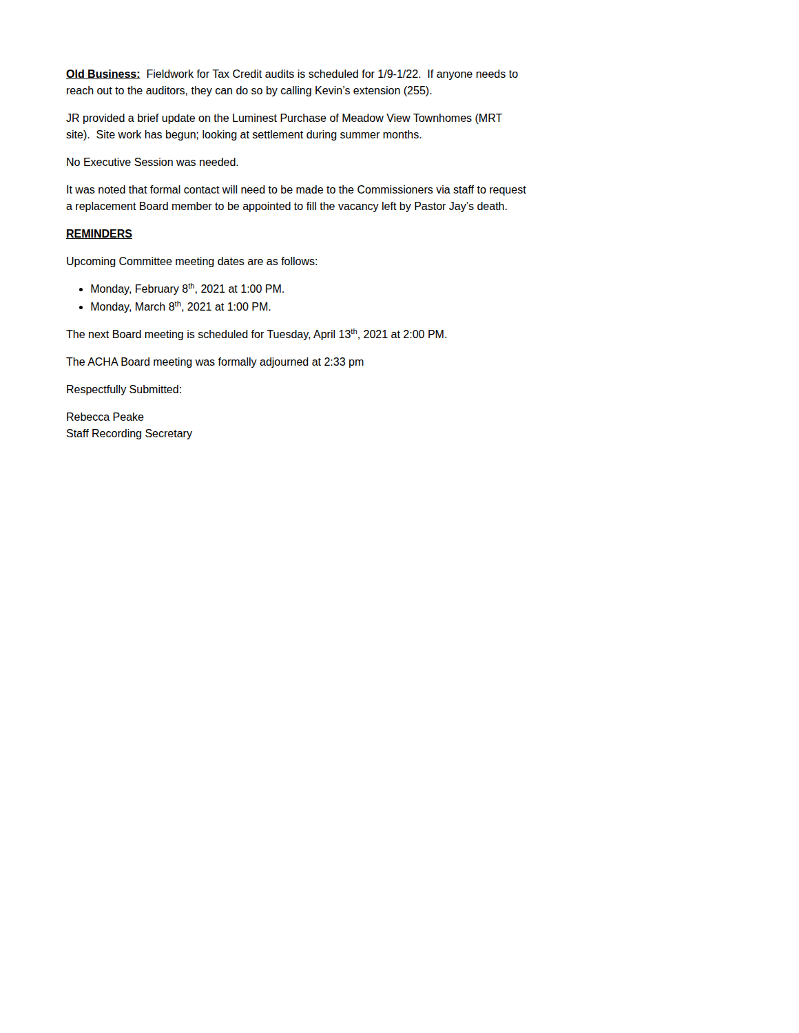Old Business: Fieldwork for Tax Credit audits is scheduled for 1/9-1/22. If anyone needs to reach out to the auditors, they can do so by calling Kevin’s extension (255).
JR provided a brief update on the Luminest Purchase of Meadow View Townhomes (MRT site). Site work has begun; looking at settlement during summer months.
No Executive Session was needed.
It was noted that formal contact will need to be made to the Commissioners via staff to request a replacement Board member to be appointed to fill the vacancy left by Pastor Jay’s death.
REMINDERS
Upcoming Committee meeting dates are as follows:
Monday, February 8th, 2021 at 1:00 PM.
Monday, March 8th, 2021 at 1:00 PM.
The next Board meeting is scheduled for Tuesday, April 13th, 2021 at 2:00 PM.
The ACHA Board meeting was formally adjourned at 2:33 pm
Respectfully Submitted:
Rebecca Peake
Staff Recording Secretary